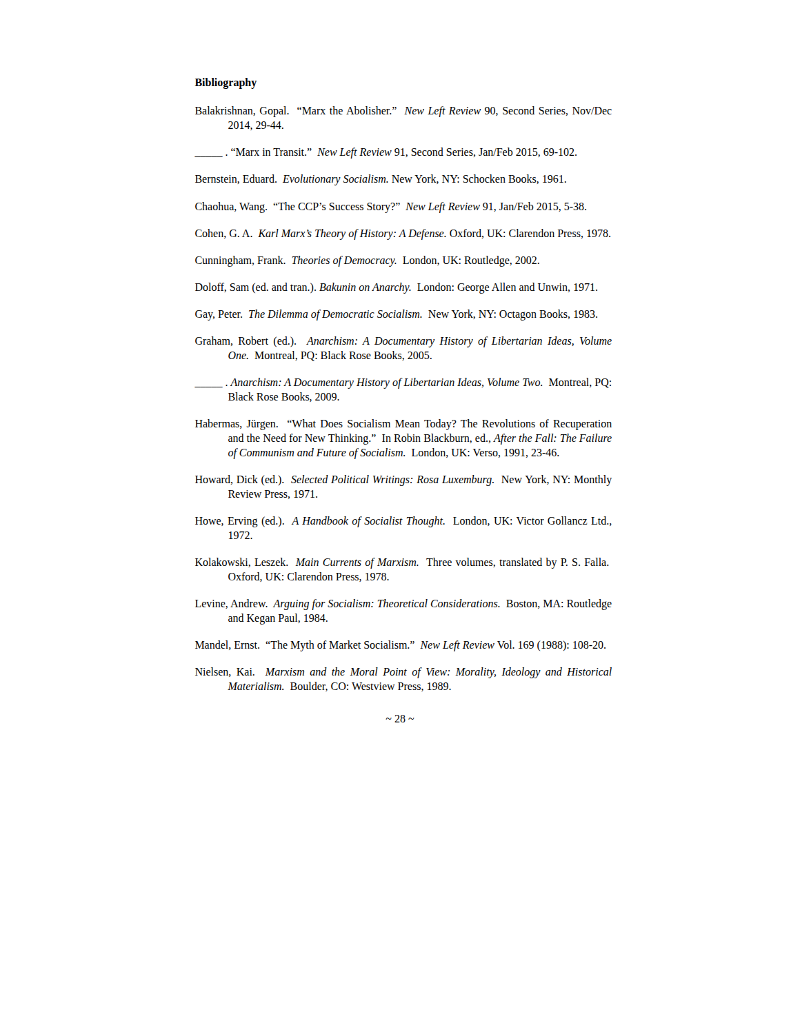Bibliography
Balakrishnan, Gopal. “Marx the Abolisher.” New Left Review 90, Second Series, Nov/Dec 2014, 29-44.
_____ . “Marx in Transit.” New Left Review 91, Second Series, Jan/Feb 2015, 69-102.
Bernstein, Eduard. Evolutionary Socialism. New York, NY: Schocken Books, 1961.
Chaohua, Wang. “The CCP’s Success Story?” New Left Review 91, Jan/Feb 2015, 5-38.
Cohen, G. A. Karl Marx’s Theory of History: A Defense. Oxford, UK: Clarendon Press, 1978.
Cunningham, Frank. Theories of Democracy. London, UK: Routledge, 2002.
Doloff, Sam (ed. and tran.). Bakunin on Anarchy. London: George Allen and Unwin, 1971.
Gay, Peter. The Dilemma of Democratic Socialism. New York, NY: Octagon Books, 1983.
Graham, Robert (ed.). Anarchism: A Documentary History of Libertarian Ideas, Volume One. Montreal, PQ: Black Rose Books, 2005.
_____ . Anarchism: A Documentary History of Libertarian Ideas, Volume Two. Montreal, PQ: Black Rose Books, 2009.
Habermas, Jürgen. “What Does Socialism Mean Today? The Revolutions of Recuperation and the Need for New Thinking.” In Robin Blackburn, ed., After the Fall: The Failure of Communism and Future of Socialism. London, UK: Verso, 1991, 23-46.
Howard, Dick (ed.). Selected Political Writings: Rosa Luxemburg. New York, NY: Monthly Review Press, 1971.
Howe, Erving (ed.). A Handbook of Socialist Thought. London, UK: Victor Gollancz Ltd., 1972.
Kolakowski, Leszek. Main Currents of Marxism. Three volumes, translated by P. S. Falla. Oxford, UK: Clarendon Press, 1978.
Levine, Andrew. Arguing for Socialism: Theoretical Considerations. Boston, MA: Routledge and Kegan Paul, 1984.
Mandel, Ernst. “The Myth of Market Socialism.” New Left Review Vol. 169 (1988): 108-20.
Nielsen, Kai. Marxism and the Moral Point of View: Morality, Ideology and Historical Materialism. Boulder, CO: Westview Press, 1989.
~ 28 ~